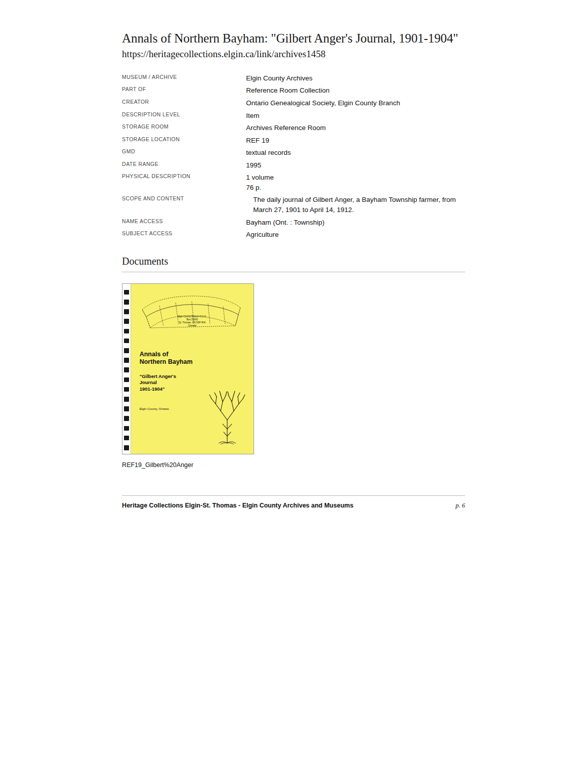Annals of Northern Bayham: "Gilbert Anger's Journal, 1901-1904"
https://heritagecollections.elgin.ca/link/archives1458
| Museum / Archive | Elgin County Archives |
| Part of | Reference Room Collection |
| Creator | Ontario Genealogical Society, Elgin County Branch |
| Description Level | Item |
| Storage Room | Archives Reference Room |
| Storage Location | REF 19 |
| GMD | textual records |
| Date Range | 1995 |
| Physical Description | 1 volume 76 p. |
| Scope and Content | The daily journal of Gilbert Anger, a Bayham Township farmer, from March 27, 1901 to April 14, 1912. |
| Name Access | Bayham (Ont. : Township) |
| Subject Access | Agriculture |
Documents
Elgin County Branch O.G.S.
Box 20600
St. Thomas, ON N5P 4H4
Canada
Annals of
Northern Bayham
"Gilbert Anger's
Journal
1901-1904"
Elgin County, Ontario
REF19_Gilbert%20Anger
Heritage Collections Elgin-St. Thomas - Elgin County Archives and Museums
p. 6